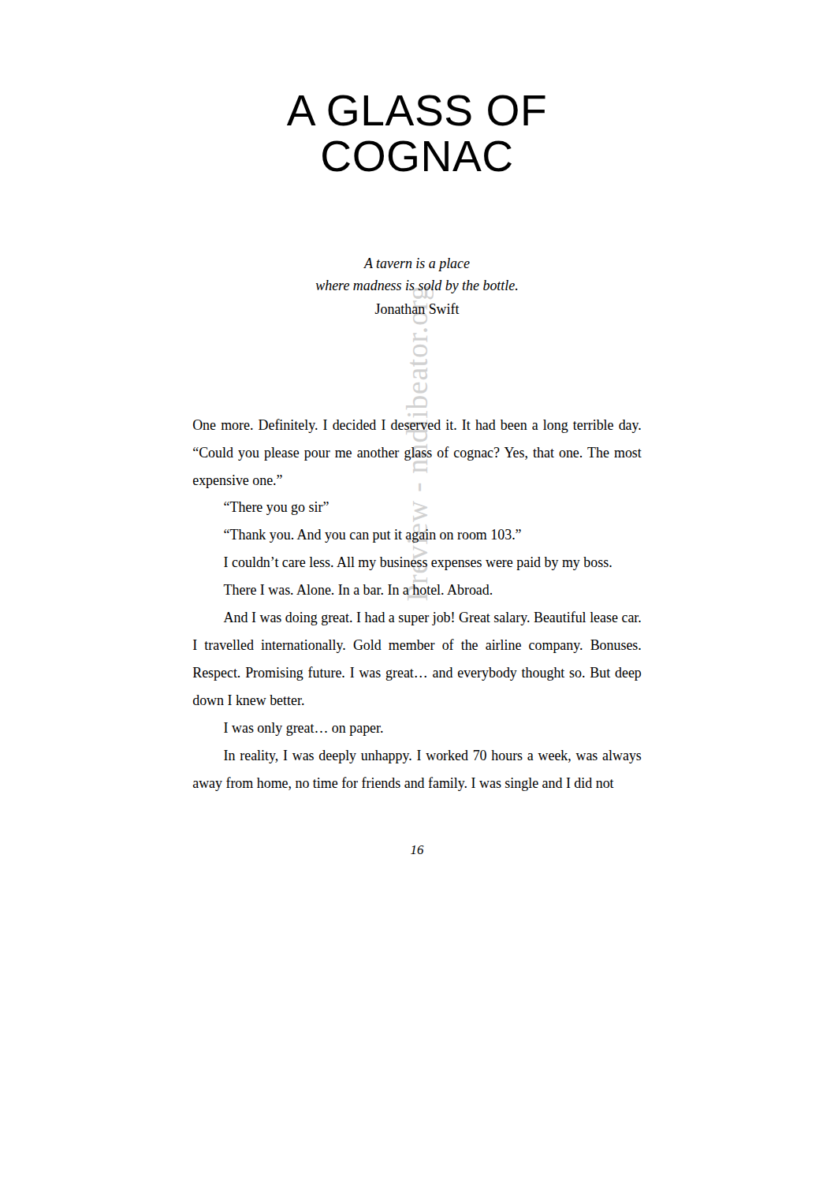Preview - nndlibeator.org
A Glass of Cognac
A tavern is a place
where madness is sold by the bottle.
Jonathan Swift
One more. Definitely. I decided I deserved it. It had been a long terrible day. “Could you please pour me another glass of cognac? Yes, that one. The most expensive one.”
“There you go sir”
“Thank you. And you can put it again on room 103.”
I couldn’t care less. All my business expenses were paid by my boss.
There I was. Alone. In a bar. In a hotel. Abroad.
And I was doing great. I had a super job! Great salary. Beautiful lease car. I travelled internationally. Gold member of the airline company. Bonuses. Respect. Promising future. I was great… and everybody thought so. But deep down I knew better.
I was only great… on paper.
In reality, I was deeply unhappy. I worked 70 hours a week, was always away from home, no time for friends and family. I was single and I did not
16